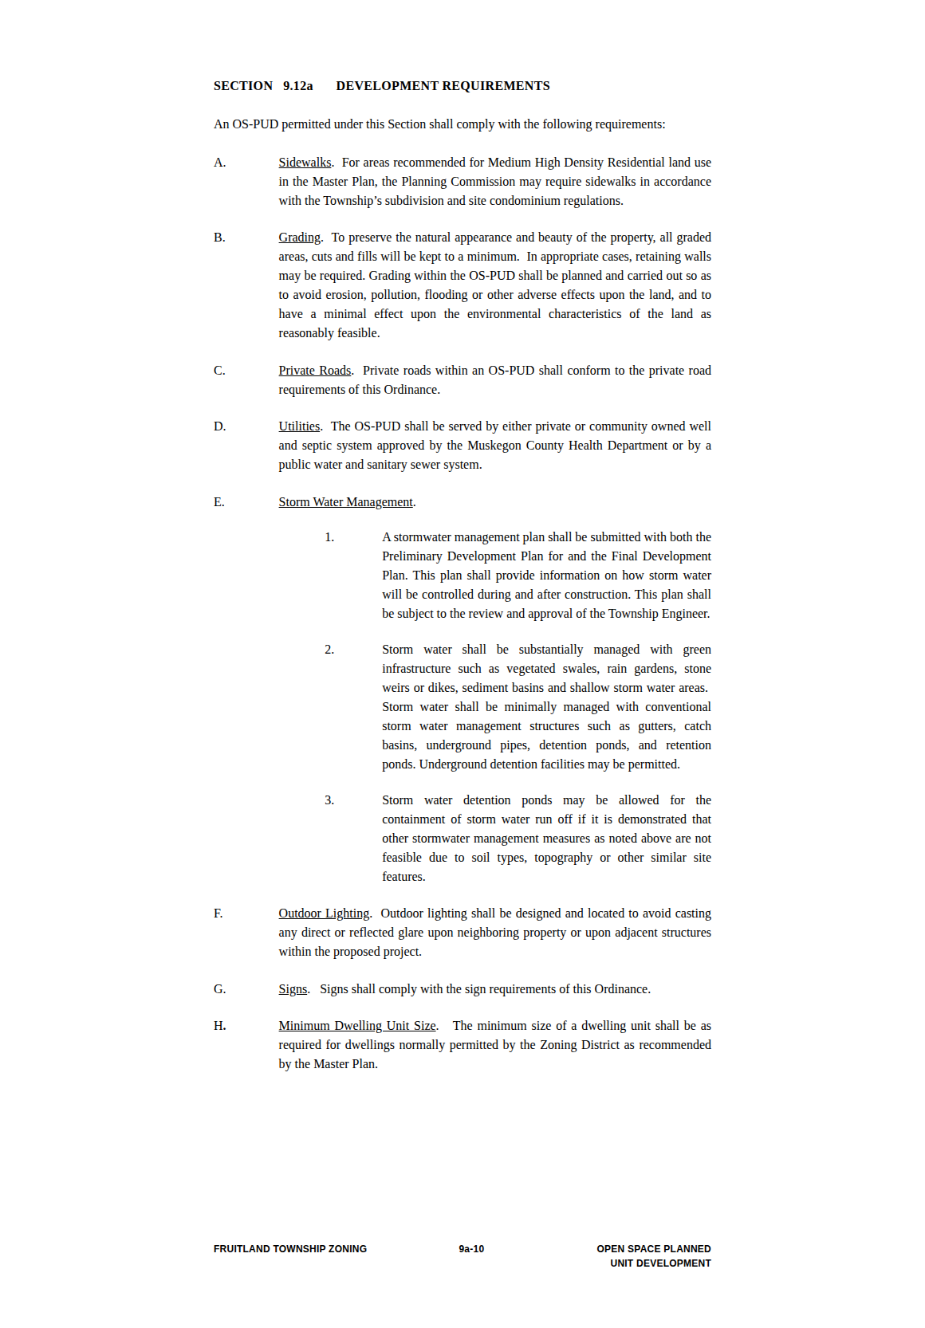SECTION 9.12a DEVELOPMENT REQUIREMENTS
An OS-PUD permitted under this Section shall comply with the following requirements:
A. Sidewalks. For areas recommended for Medium High Density Residential land use in the Master Plan, the Planning Commission may require sidewalks in accordance with the Township’s subdivision and site condominium regulations.
B. Grading. To preserve the natural appearance and beauty of the property, all graded areas, cuts and fills will be kept to a minimum. In appropriate cases, retaining walls may be required. Grading within the OS-PUD shall be planned and carried out so as to avoid erosion, pollution, flooding or other adverse effects upon the land, and to have a minimal effect upon the environmental characteristics of the land as reasonably feasible.
C. Private Roads. Private roads within an OS-PUD shall conform to the private road requirements of this Ordinance.
D. Utilities. The OS-PUD shall be served by either private or community owned well and septic system approved by the Muskegon County Health Department or by a public water and sanitary sewer system.
E. Storm Water Management.
1. A stormwater management plan shall be submitted with both the Preliminary Development Plan for and the Final Development Plan. This plan shall provide information on how storm water will be controlled during and after construction. This plan shall be subject to the review and approval of the Township Engineer.
2. Storm water shall be substantially managed with green infrastructure such as vegetated swales, rain gardens, stone weirs or dikes, sediment basins and shallow storm water areas. Storm water shall be minimally managed with conventional storm water management structures such as gutters, catch basins, underground pipes, detention ponds, and retention ponds. Underground detention facilities may be permitted.
3. Storm water detention ponds may be allowed for the containment of storm water run off if it is demonstrated that other stormwater management measures as noted above are not feasible due to soil types, topography or other similar site features.
F. Outdoor Lighting. Outdoor lighting shall be designed and located to avoid casting any direct or reflected glare upon neighboring property or upon adjacent structures within the proposed project.
G. Signs. Signs shall comply with the sign requirements of this Ordinance.
H. Minimum Dwelling Unit Size. The minimum size of a dwelling unit shall be as required for dwellings normally permitted by the Zoning District as recommended by the Master Plan.
FRUITLAND TOWNSHIP ZONING
9a-10
OPEN SPACE PLANNED UNIT DEVELOPMENT